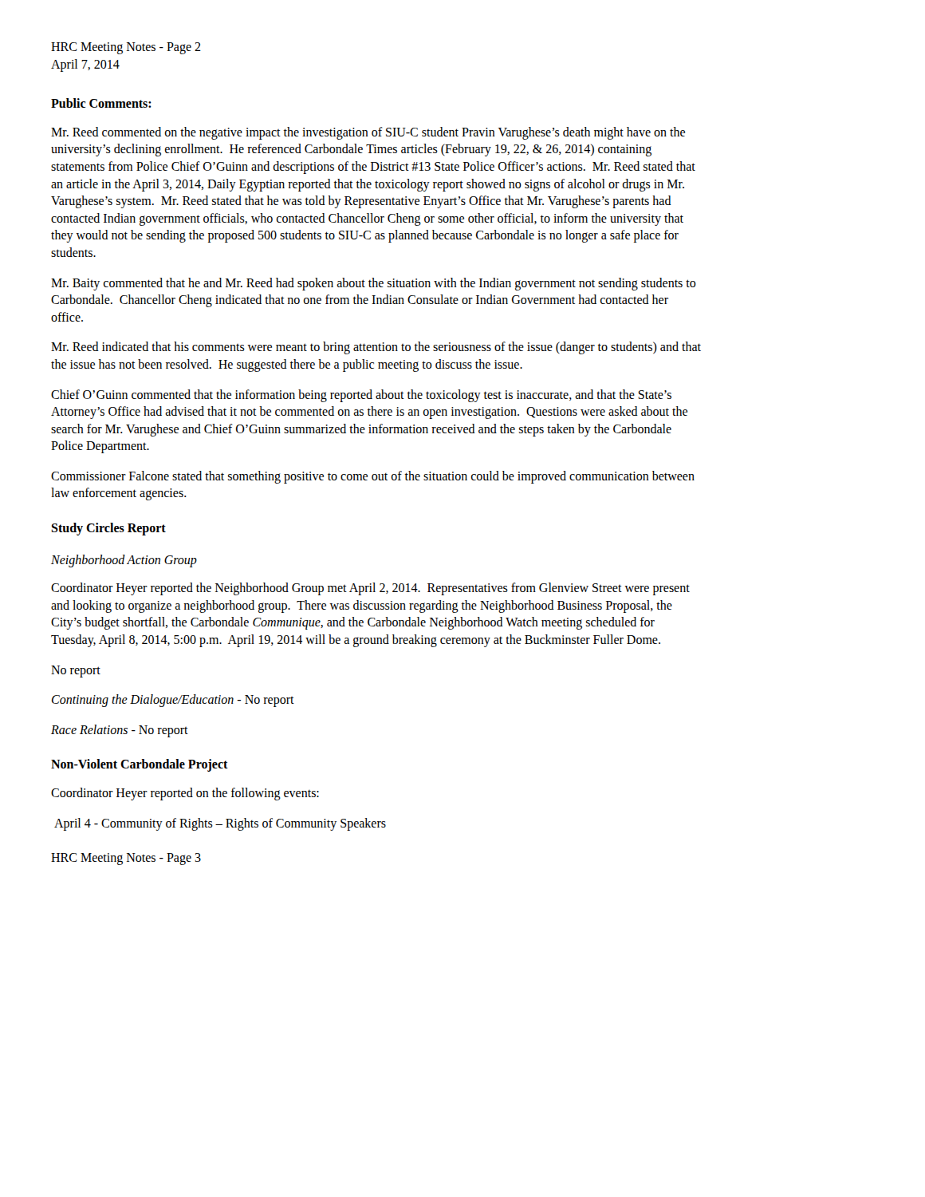HRC Meeting Notes - Page 2
April 7, 2014
Public Comments:
Mr. Reed commented on the negative impact the investigation of SIU-C student Pravin Varughese’s death might have on the university’s declining enrollment. He referenced Carbondale Times articles (February 19, 22, & 26, 2014) containing statements from Police Chief O’Guinn and descriptions of the District #13 State Police Officer’s actions. Mr. Reed stated that an article in the April 3, 2014, Daily Egyptian reported that the toxicology report showed no signs of alcohol or drugs in Mr. Varughese’s system. Mr. Reed stated that he was told by Representative Enyart’s Office that Mr. Varughese’s parents had contacted Indian government officials, who contacted Chancellor Cheng or some other official, to inform the university that they would not be sending the proposed 500 students to SIU-C as planned because Carbondale is no longer a safe place for students.
Mr. Baity commented that he and Mr. Reed had spoken about the situation with the Indian government not sending students to Carbondale. Chancellor Cheng indicated that no one from the Indian Consulate or Indian Government had contacted her office.
Mr. Reed indicated that his comments were meant to bring attention to the seriousness of the issue (danger to students) and that the issue has not been resolved. He suggested there be a public meeting to discuss the issue.
Chief O’Guinn commented that the information being reported about the toxicology test is inaccurate, and that the State’s Attorney’s Office had advised that it not be commented on as there is an open investigation. Questions were asked about the search for Mr. Varughese and Chief O’Guinn summarized the information received and the steps taken by the Carbondale Police Department.
Commissioner Falcone stated that something positive to come out of the situation could be improved communication between law enforcement agencies.
Study Circles Report
Neighborhood Action Group
Coordinator Heyer reported the Neighborhood Group met April 2, 2014. Representatives from Glenview Street were present and looking to organize a neighborhood group. There was discussion regarding the Neighborhood Business Proposal, the City’s budget shortfall, the Carbondale Communique, and the Carbondale Neighborhood Watch meeting scheduled for Tuesday, April 8, 2014, 5:00 p.m. April 19, 2014 will be a ground breaking ceremony at the Buckminster Fuller Dome.
No report
Continuing the Dialogue/Education - No report
Race Relations - No report
Non-Violent Carbondale Project
Coordinator Heyer reported on the following events:
April 4 - Community of Rights – Rights of Community Speakers
HRC Meeting Notes - Page 3